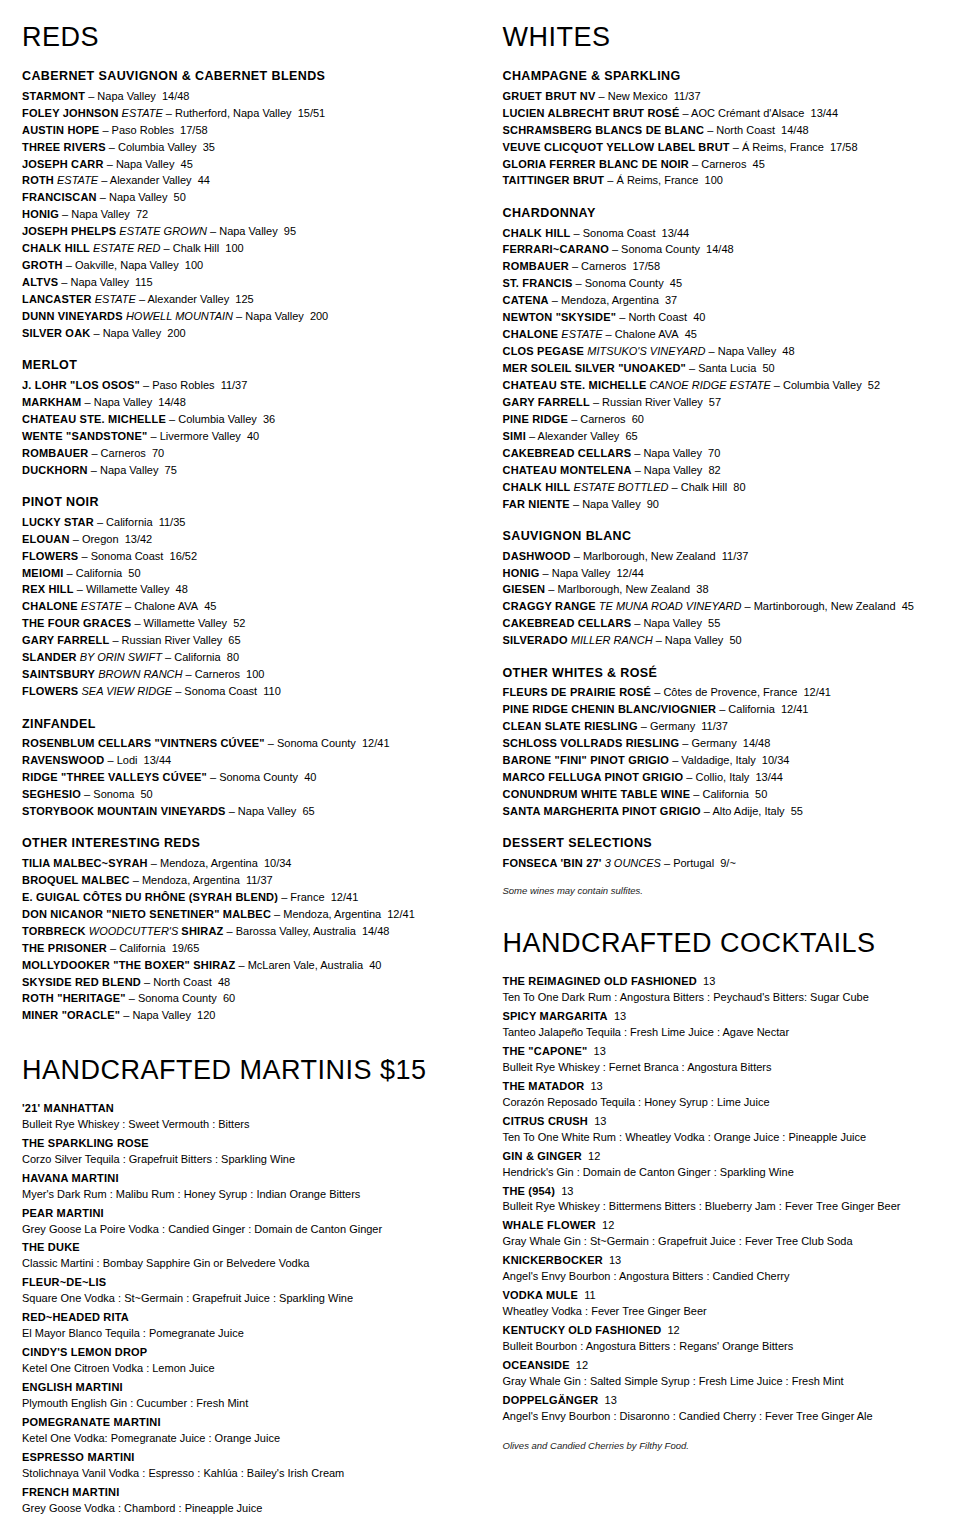REDS
CABERNET SAUVIGNON & CABERNET BLENDS
STARMONT – Napa Valley 14/48
FOLEY JOHNSON ESTATE – Rutherford, Napa Valley 15/51
AUSTIN HOPE – Paso Robles 17/58
THREE RIVERS – Columbia Valley 35
JOSEPH CARR – Napa Valley 45
ROTH ESTATE – Alexander Valley 44
FRANCISCAN – Napa Valley 50
HONIG – Napa Valley 72
JOSEPH PHELPS ESTATE GROWN – Napa Valley 95
CHALK HILL ESTATE RED – Chalk Hill 100
GROTH – Oakville, Napa Valley 100
ALTVS – Napa Valley 115
LANCASTER ESTATE – Alexander Valley 125
DUNN VINEYARDS HOWELL MOUNTAIN – Napa Valley 200
SILVER OAK – Napa Valley 200
MERLOT
J. LOHR "LOS OSOS" – Paso Robles 11/37
MARKHAM – Napa Valley 14/48
CHATEAU STE. MICHELLE – Columbia Valley 36
WENTE "SANDSTONE" – Livermore Valley 40
ROMBAUER – Carneros 70
DUCKHORN – Napa Valley 75
PINOT NOIR
LUCKY STAR – California 11/35
ELOUAN – Oregon 13/42
FLOWERS – Sonoma Coast 16/52
MEIOMI – California 50
REX HILL – Willamette Valley 48
CHALONE ESTATE – Chalone AVA 45
THE FOUR GRACES – Willamette Valley 52
GARY FARRELL – Russian River Valley 65
SLANDER BY ORIN SWIFT – California 80
SAINTSBURY BROWN RANCH – Carneros 100
FLOWERS SEA VIEW RIDGE – Sonoma Coast 110
ZINFANDEL
ROSENBLUM CELLARS "VINTNERS CÚVEE" – Sonoma County 12/41
RAVENSWOOD – Lodi 13/44
RIDGE "THREE VALLEYS CÚVEE" – Sonoma County 40
SEGHESIO – Sonoma 50
STORYBOOK MOUNTAIN VINEYARDS – Napa Valley 65
OTHER INTERESTING REDS
TILIA MALBEC~SYRAH – Mendoza, Argentina 10/34
BROQUEL MALBEC – Mendoza, Argentina 11/37
E. GUIGAL CÔTES DU RHÔNE (SYRAH BLEND) – France 12/41
DON NICANOR "NIETO SENETINER" MALBEC – Mendoza, Argentina 12/41
TORBRECK WOODCUTTER'S SHIRAZ – Barossa Valley, Australia 14/48
THE PRISONER – California 19/65
MOLLYDOOKER "THE BOXER" SHIRAZ – McLaren Vale, Australia 40
SKYSIDE RED BLEND – North Coast 48
ROTH "HERITAGE" – Sonoma County 60
MINER "ORACLE" – Napa Valley 120
HANDCRAFTED MARTINIS $15
'21' MANHATTAN Bulleit Rye Whiskey : Sweet Vermouth : Bitters
THE SPARKLING ROSE Corzo Silver Tequila : Grapefruit Bitters : Sparkling Wine
HAVANA MARTINI Myer's Dark Rum : Malibu Rum : Honey Syrup : Indian Orange Bitters
PEAR MARTINI Grey Goose La Poire Vodka : Candied Ginger : Domain de Canton Ginger
THE DUKE Classic Martini : Bombay Sapphire Gin or Belvedere Vodka
FLEUR~DE~LIS Square One Vodka : St~Germain : Grapefruit Juice : Sparkling Wine
RED~HEADED RITA El Mayor Blanco Tequila : Pomegranate Juice
CINDY'S LEMON DROP Ketel One Citroen Vodka : Lemon Juice
ENGLISH MARTINI Plymouth English Gin : Cucumber : Fresh Mint
POMEGRANATE MARTINI Ketel One Vodka: Pomegranate Juice : Orange Juice
ESPRESSO MARTINI Stolichnaya Vanil Vodka : Espresso : Kahlúa : Bailey's Irish Cream
FRENCH MARTINI Grey Goose Vodka : Chambord : Pineapple Juice
WHITES
CHAMPAGNE & SPARKLING
GRUET BRUT NV – New Mexico 11/37
LUCIEN ALBRECHT BRUT ROSÉ – AOC Crémant d'Alsace 13/44
SCHRAMSBERG BLANCS DE BLANC – North Coast 14/48
VEUVE CLICQUOT YELLOW LABEL BRUT – Á Reims, France 17/58
GLORIA FERRER BLANC DE NOIR – Carneros 45
TAITTINGER BRUT – Á Reims, France 100
CHARDONNAY
CHALK HILL – Sonoma Coast 13/44
FERRARI~CARANO – Sonoma County 14/48
ROMBAUER – Carneros 17/58
ST. FRANCIS – Sonoma County 45
CATENA – Mendoza, Argentina 37
NEWTON "SKYSIDE" – North Coast 40
CHALONE ESTATE – Chalone AVA 45
CLOS PEGASE MITSUKO'S VINEYARD – Napa Valley 48
MER SOLEIL SILVER "UNOAKED" – Santa Lucia 50
CHATEAU STE. MICHELLE CANOE RIDGE ESTATE – Columbia Valley 52
GARY FARRELL – Russian River Valley 57
PINE RIDGE – Carneros 60
SIMI – Alexander Valley 65
CAKEBREAD CELLARS – Napa Valley 70
CHATEAU MONTELENA – Napa Valley 82
CHALK HILL ESTATE BOTTLED – Chalk Hill 80
FAR NIENTE – Napa Valley 90
SAUVIGNON BLANC
DASHWOOD – Marlborough, New Zealand 11/37
HONIG – Napa Valley 12/44
GIESEN – Marlborough, New Zealand 38
CRAGGY RANGE TE MUNA ROAD VINEYARD – Martinborough, New Zealand 45
CAKEBREAD CELLARS – Napa Valley 55
SILVERADO MILLER RANCH – Napa Valley 50
OTHER WHITES & ROSÉ
FLEURS DE PRAIRIE ROSÉ – Côtes de Provence, France 12/41
PINE RIDGE CHENIN BLANC/VIOGNIER – California 12/41
CLEAN SLATE RIESLING – Germany 11/37
SCHLOSS VOLLRADS RIESLING – Germany 14/48
BARONE "FINI" PINOT GRIGIO – Valdadige, Italy 10/34
MARCO FELLUGA PINOT GRIGIO – Collio, Italy 13/44
CONUNDRUM WHITE TABLE WINE – California 50
SANTA MARGHERITA PINOT GRIGIO – Alto Adije, Italy 55
DESSERT SELECTIONS
FONSECA 'BIN 27' 3 OUNCES – Portugal 9/~
Some wines may contain sulfites.
HANDCRAFTED COCKTAILS
THE REIMAGINED OLD FASHIONED 13 Ten To One Dark Rum : Angostura Bitters : Peychaud's Bitters: Sugar Cube
SPICY MARGARITA 13 Tanteo Jalapeño Tequila : Fresh Lime Juice : Agave Nectar
THE "CAPONE" 13 Bulleit Rye Whiskey : Fernet Branca : Angostura Bitters
THE MATADOR 13 Corazón Reposado Tequila : Honey Syrup : Lime Juice
CITRUS CRUSH 13 Ten To One White Rum : Wheatley Vodka : Orange Juice : Pineapple Juice
GIN & GINGER 12 Hendrick's Gin : Domain de Canton Ginger : Sparkling Wine
THE (954) 13 Bulleit Rye Whiskey : Bittermens Bitters : Blueberry Jam : Fever Tree Ginger Beer
WHALE FLOWER 12 Gray Whale Gin : St~Germain : Grapefruit Juice : Fever Tree Club Soda
KNICKERBOCKER 13 Angel's Envy Bourbon : Angostura Bitters : Candied Cherry
VODKA MULE 11 Wheatley Vodka : Fever Tree Ginger Beer
KENTUCKY OLD FASHIONED 12 Bulleit Bourbon : Angostura Bitters : Regans' Orange Bitters
OCEANSIDE 12 Gray Whale Gin : Salted Simple Syrup : Fresh Lime Juice : Fresh Mint
DOPPELGÄNGER 13 Angel's Envy Bourbon : Disaronno : Candied Cherry : Fever Tree Ginger Ale
Olives and Candied Cherries by Filthy Food.